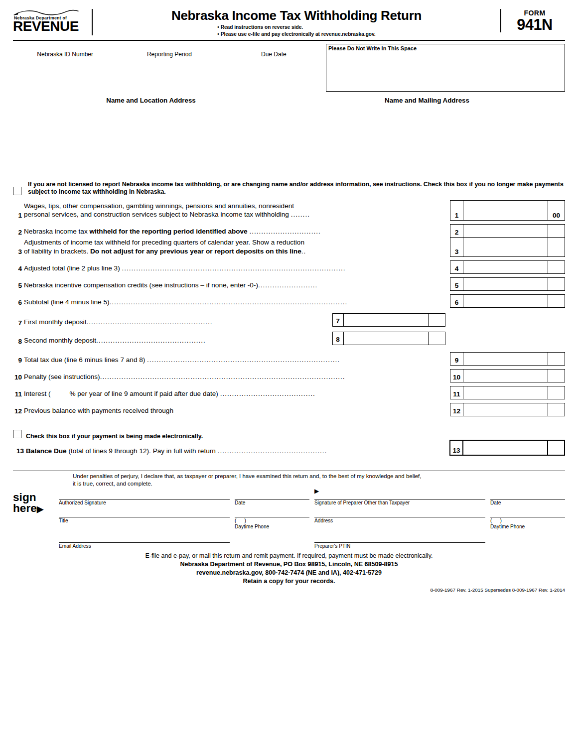Nebraska Department of
REVENUE
Nebraska Income Tax Withholding Return
• Read instructions on reverse side.
• Please use e-file and pay electronically at revenue.nebraska.gov.
FORM
941N
Nebraska ID Number
Reporting Period
Due Date
Please Do Not Write In This Space
Name and Location Address
Name and Mailing Address
If you are not licensed to report Nebraska income tax withholding, or are changing name and/or address information, see instructions. Check this box if you no longer make payments subject to income tax withholding in Nebraska.
| 1 | Wages, tips, other compensation, gambling winnings, pensions and annuities, nonresident personal services, and construction services subject to Nebraska income tax withholding ........ | | 1 | | 00 |
| 2 | Nebraska income tax withheld for the reporting period identified above .............................. | | 2 | | |
| 3 | Adjustments of income tax withheld for preceding quarters of calendar year. Show a reduction of liability in brackets. Do not adjust for any previous year or report deposits on this line .. | | 3 | | |
| 4 | Adjusted total (line 2 plus line 3) .............................................................................................. | | 4 | | |
| 5 | Nebraska incentive compensation credits (see instructions – if none, enter -0-) ......................... | | 5 | | |
| 6 | Subtotal (line 4 minus line 5) .................................................................................................... | | 6 | | |
| 7 | / First monthly deposit ..................................................... / 7 / / / | | |
| 8 | / Second monthly deposit .............................................. / 8 / / / | | |
| 9 | Total tax due (line 6 minus lines 7 and 8) ................................................................................. | | 9 | | |
| 10 | Penalty (see instructions) ....................................................................................................... | | 10 | | |
| 11 | Interest ( % per year of line 9 amount if paid after due date) ........................................ | | 11 | | |
| 12 | Previous balance with payments received through | | 12 | | |
| | Check this box if your payment is being made electronically. | | | |
| 13 | Balance Due (total of lines 9 through 12). Pay in full with return .............................................. | 13 | | |
Under penalties of perjury, I declare that, as taxpayer or preparer, I have examined this return and, to the best of my knowledge and belief,
it is true, correct, and complete.
sign
here▶
Authorized Signature
Date
Signature of Preparer Other than Taxpayer
Date
Title
( )
Daytime Phone
Address
( )
Daytime Phone
Email Address
Preparer's PTIN
E-file and e-pay, or mail this return and remit payment. If required, payment must be made electronically.
Nebraska Department of Revenue, PO Box 98915, Lincoln, NE 68509-8915
revenue.nebraska.gov, 800-742-7474 (NE and IA), 402-471-5729
Retain a copy for your records.
8-009-1967 Rev. 1-2015 Supersedes 8-009-1967 Rev. 1-2014